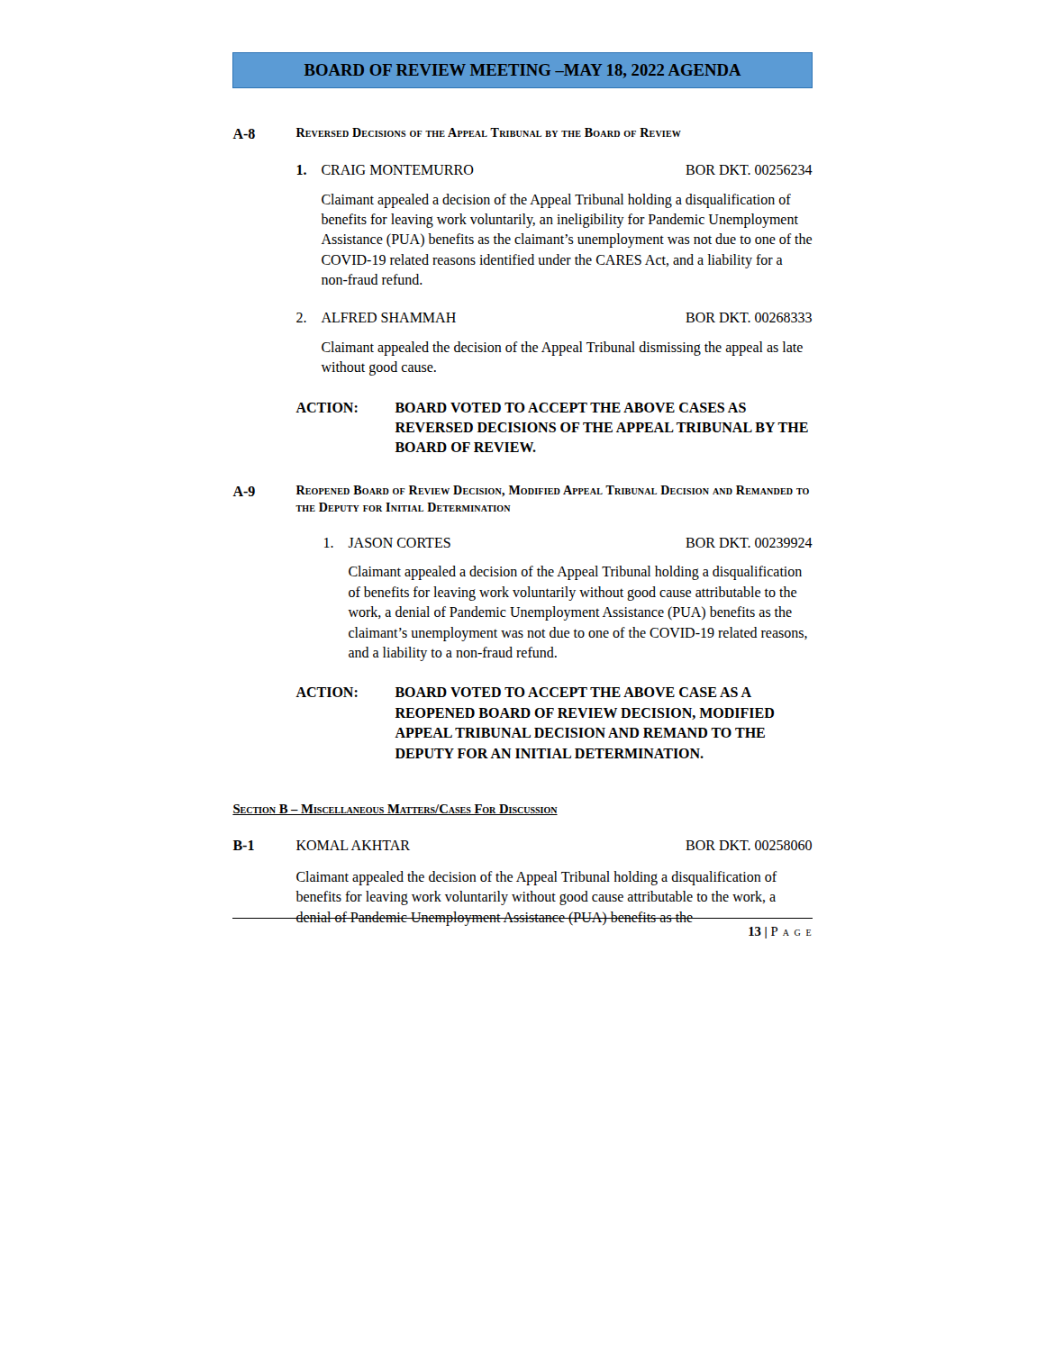BOARD OF REVIEW MEETING –MAY 18, 2022 AGENDA
A-8
Reversed Decisions of the Appeal Tribunal by the Board of Review
1. CRAIG MONTEMURRO BOR DKT. 00256234
Claimant appealed a decision of the Appeal Tribunal holding a disqualification of benefits for leaving work voluntarily, an ineligibility for Pandemic Unemployment Assistance (PUA) benefits as the claimant’s unemployment was not due to one of the COVID-19 related reasons identified under the CARES Act, and a liability for a non-fraud refund.
2. ALFRED SHAMMAH BOR DKT. 00268333
Claimant appealed the decision of the Appeal Tribunal dismissing the appeal as late without good cause.
ACTION:
BOARD VOTED TO ACCEPT THE ABOVE CASES AS REVERSED DECISIONS OF THE APPEAL TRIBUNAL BY THE BOARD OF REVIEW.
A-9
Reopened Board of Review Decision, Modified Appeal Tribunal Decision and Remanded to the Deputy for Initial Determination
1. JASON CORTES BOR DKT. 00239924
Claimant appealed a decision of the Appeal Tribunal holding a disqualification of benefits for leaving work voluntarily without good cause attributable to the work, a denial of Pandemic Unemployment Assistance (PUA) benefits as the claimant’s unemployment was not due to one of the COVID-19 related reasons, and a liability to a non-fraud refund.
ACTION:
BOARD VOTED TO ACCEPT THE ABOVE CASE AS A REOPENED BOARD OF REVIEW DECISION, MODIFIED APPEAL TRIBUNAL DECISION AND REMAND TO THE DEPUTY FOR AN INITIAL DETERMINATION.
Section B – Miscellaneous Matters/Cases For Discussion
B-1
KOMAL AKHTAR
BOR DKT. 00258060
Claimant appealed the decision of the Appeal Tribunal holding a disqualification of benefits for leaving work voluntarily without good cause attributable to the work, a denial of Pandemic Unemployment Assistance (PUA) benefits as the
13 | P a g e